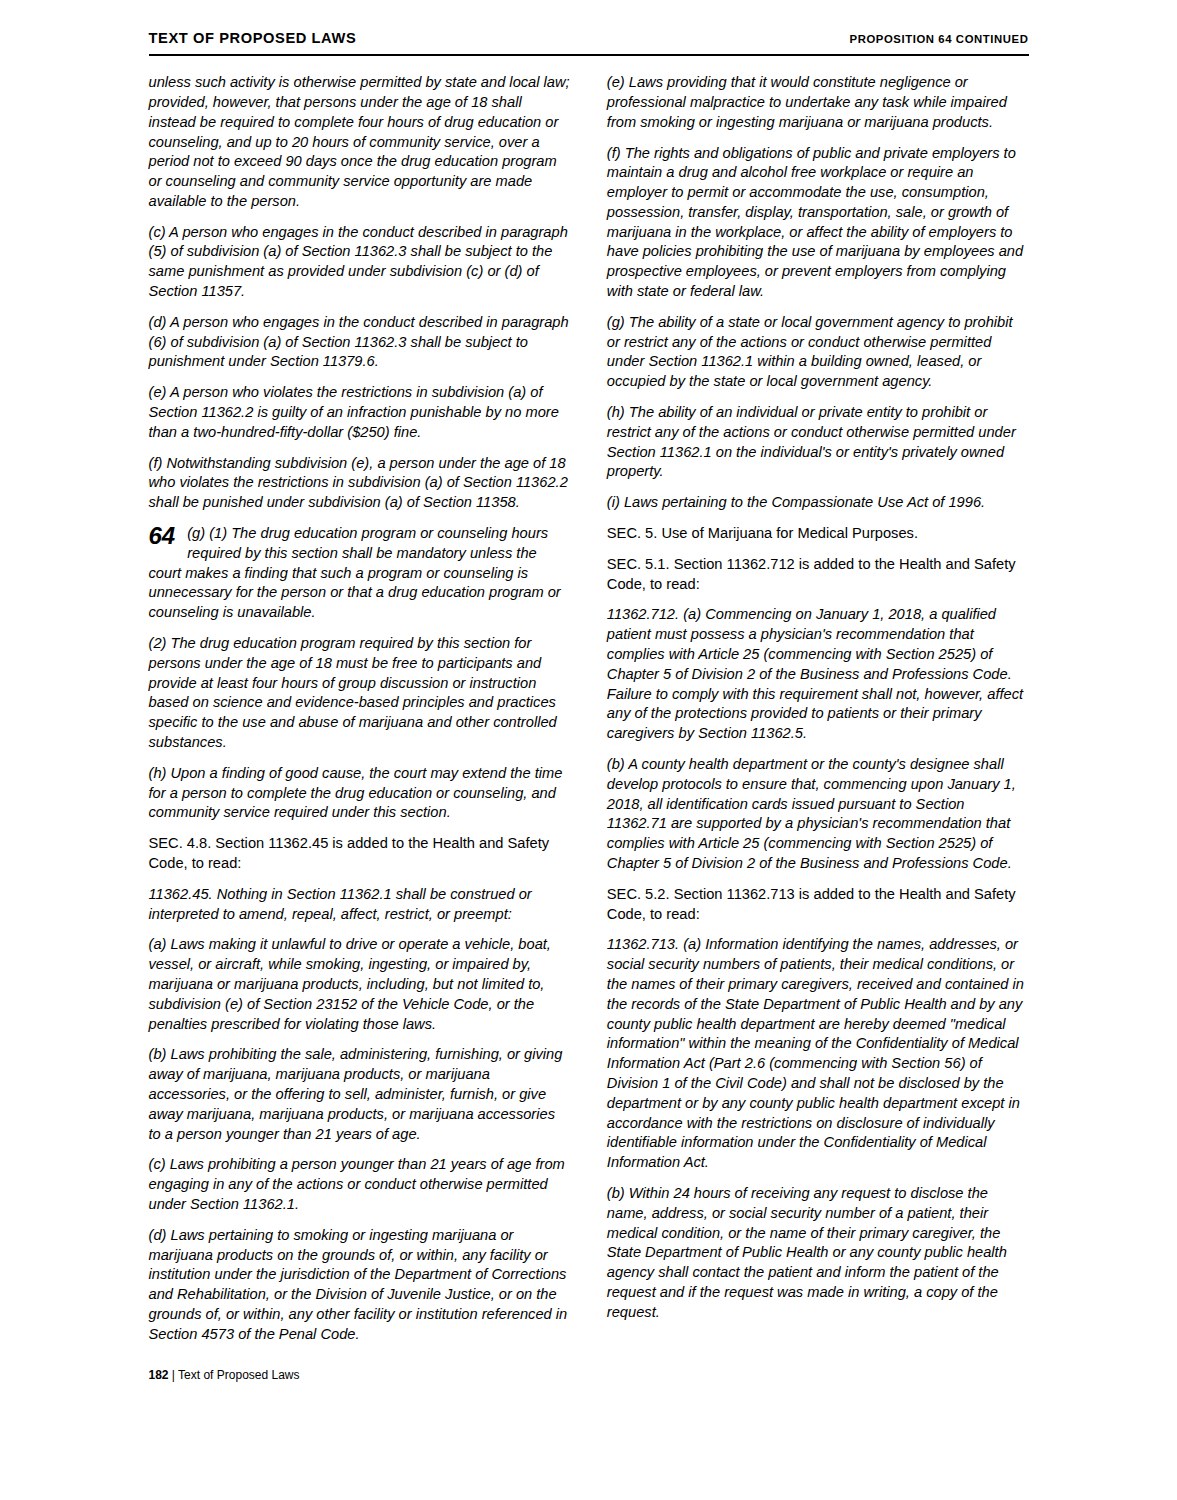Text of Proposed Laws Proposition 64 continued
unless such activity is otherwise permitted by state and local law; provided, however, that persons under the age of 18 shall instead be required to complete four hours of drug education or counseling, and up to 20 hours of community service, over a period not to exceed 90 days once the drug education program or counseling and community service opportunity are made available to the person.
(c) A person who engages in the conduct described in paragraph (5) of subdivision (a) of Section 11362.3 shall be subject to the same punishment as provided under subdivision (c) or (d) of Section 11357.
(d) A person who engages in the conduct described in paragraph (6) of subdivision (a) of Section 11362.3 shall be subject to punishment under Section 11379.6.
(e) A person who violates the restrictions in subdivision (a) of Section 11362.2 is guilty of an infraction punishable by no more than a two-hundred-fifty-dollar ($250) fine.
(f) Notwithstanding subdivision (e), a person under the age of 18 who violates the restrictions in subdivision (a) of Section 11362.2 shall be punished under subdivision (a) of Section 11358.
64(g) (1) The drug education program or counseling hours required by this section shall be mandatory unless the court makes a finding that such a program or counseling is unnecessary for the person or that a drug education program or counseling is unavailable.
(2) The drug education program required by this section for persons under the age of 18 must be free to participants and provide at least four hours of group discussion or instruction based on science and evidence-based principles and practices specific to the use and abuse of marijuana and other controlled substances.
(h) Upon a finding of good cause, the court may extend the time for a person to complete the drug education or counseling, and community service required under this section.
SEC. 4.8. Section 11362.45 is added to the Health and Safety Code, to read:
11362.45. Nothing in Section 11362.1 shall be construed or interpreted to amend, repeal, affect, restrict, or preempt:
(a) Laws making it unlawful to drive or operate a vehicle, boat, vessel, or aircraft, while smoking, ingesting, or impaired by, marijuana or marijuana products, including, but not limited to, subdivision (e) of Section 23152 of the Vehicle Code, or the penalties prescribed for violating those laws.
(b) Laws prohibiting the sale, administering, furnishing, or giving away of marijuana, marijuana products, or marijuana accessories, or the offering to sell, administer, furnish, or give away marijuana, marijuana products, or marijuana accessories to a person younger than 21 years of age.
(c) Laws prohibiting a person younger than 21 years of age from engaging in any of the actions or conduct otherwise permitted under Section 11362.1.
(d) Laws pertaining to smoking or ingesting marijuana or marijuana products on the grounds of, or within, any facility or institution under the jurisdiction of the Department of Corrections and Rehabilitation, or the Division of Juvenile Justice, or on the grounds of, or within, any other facility or institution referenced in Section 4573 of the Penal Code.
(e) Laws providing that it would constitute negligence or professional malpractice to undertake any task while impaired from smoking or ingesting marijuana or marijuana products.
(f) The rights and obligations of public and private employers to maintain a drug and alcohol free workplace or require an employer to permit or accommodate the use, consumption, possession, transfer, display, transportation, sale, or growth of marijuana in the workplace, or affect the ability of employers to have policies prohibiting the use of marijuana by employees and prospective employees, or prevent employers from complying with state or federal law.
(g) The ability of a state or local government agency to prohibit or restrict any of the actions or conduct otherwise permitted under Section 11362.1 within a building owned, leased, or occupied by the state or local government agency.
(h) The ability of an individual or private entity to prohibit or restrict any of the actions or conduct otherwise permitted under Section 11362.1 on the individual's or entity's privately owned property.
(i) Laws pertaining to the Compassionate Use Act of 1996.
SEC. 5. Use of Marijuana for Medical Purposes.
SEC. 5.1. Section 11362.712 is added to the Health and Safety Code, to read:
11362.712. (a) Commencing on January 1, 2018, a qualified patient must possess a physician's recommendation that complies with Article 25 (commencing with Section 2525) of Chapter 5 of Division 2 of the Business and Professions Code. Failure to comply with this requirement shall not, however, affect any of the protections provided to patients or their primary caregivers by Section 11362.5.
(b) A county health department or the county's designee shall develop protocols to ensure that, commencing upon January 1, 2018, all identification cards issued pursuant to Section 11362.71 are supported by a physician's recommendation that complies with Article 25 (commencing with Section 2525) of Chapter 5 of Division 2 of the Business and Professions Code.
SEC. 5.2. Section 11362.713 is added to the Health and Safety Code, to read:
11362.713. (a) Information identifying the names, addresses, or social security numbers of patients, their medical conditions, or the names of their primary caregivers, received and contained in the records of the State Department of Public Health and by any county public health department are hereby deemed "medical information" within the meaning of the Confidentiality of Medical Information Act (Part 2.6 (commencing with Section 56) of Division 1 of the Civil Code) and shall not be disclosed by the department or by any county public health department except in accordance with the restrictions on disclosure of individually identifiable information under the Confidentiality of Medical Information Act.
(b) Within 24 hours of receiving any request to disclose the name, address, or social security number of a patient, their medical condition, or the name of their primary caregiver, the State Department of Public Health or any county public health agency shall contact the patient and inform the patient of the request and if the request was made in writing, a copy of the request.
182 | Text of Proposed Laws